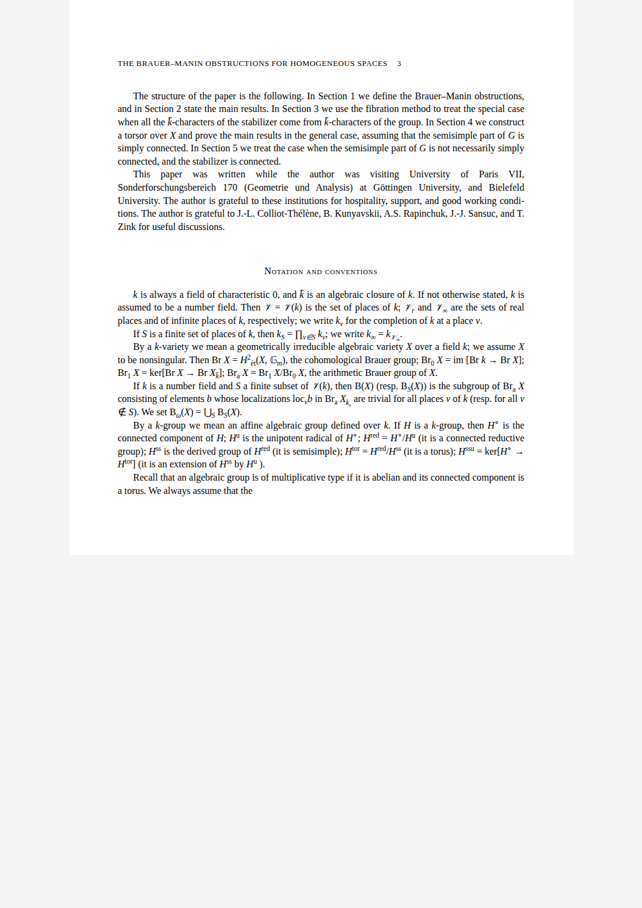THE BRAUER–MANIN OBSTRUCTIONS FOR HOMOGENEOUS SPACES3
The structure of the paper is the following. In Section 1 we define the Brauer–Manin obstructions, and in Section 2 state the main results. In Section 3 we use the fibration method to treat the special case when all the k̄-characters of the stabilizer come from k̄-characters of the group. In Section 4 we construct a torsor over X and prove the main results in the general case, assuming that the semisimple part of G is simply connected. In Section 5 we treat the case when the semisimple part of G is not necessarily simply connected, and the stabilizer is connected.
This paper was written while the author was visiting University of Paris VII, Sonderforschungsbereich 170 (Geometrie und Analysis) at Göttingen University, and Bielefeld University. The author is grateful to these institutions for hospitality, support, and good working conditions. The author is grateful to J.-L. Colliot-Thélène, B. Kunyavskii, A.S. Rapinchuk, J.-J. Sansuc, and T. Zink for useful discussions.
Notation and conventions
k is always a field of characteristic 0, and k̄ is an algebraic closure of k. If not otherwise stated, k is assumed to be a number field. Then 𝒱 = 𝒱(k) is the set of places of k; 𝒱r and 𝒱∞ are the sets of real places and of infinite places of k, respectively; we write kv for the completion of k at a place v.
If S is a finite set of places of k, then kS = ∏v∈S kv; we write k∞ = k𝒱∞.
By a k-variety we mean a geometrically irreducible algebraic variety X over a field k; we assume X to be nonsingular. Then Br X = H2ét(X, 𝔾m), the cohomological Brauer group; Br0 X = im [Br k → Br X]; Br1 X = ker[Br X → Br Xk̄]; Bra X = Br1 X/Br0 X, the arithmetic Brauer group of X.
If k is a number field and S a finite subset of 𝒱(k), then B(X) (resp. BS(X)) is the subgroup of Bra X consisting of elements b whose localizations locvb in Bra Xkv are trivial for all places v of k (resp. for all v ∉ S). We set Bω(X) = ⋃S BS(X).
By a k-group we mean an affine algebraic group defined over k. If H is a k-group, then H∘ is the connected component of H; Hu is the unipotent radical of H∘; Hred = H∘/Hu (it is a connected reductive group); Hss is the derived group of Hred (it is semisimple); Htor = Hred/Hss (it is a torus); Hssu = ker[H∘ → Htor] (it is an extension of Hss by Hu ).
Recall that an algebraic group is of multiplicative type if it is abelian and its connected component is a torus. We always assume that the